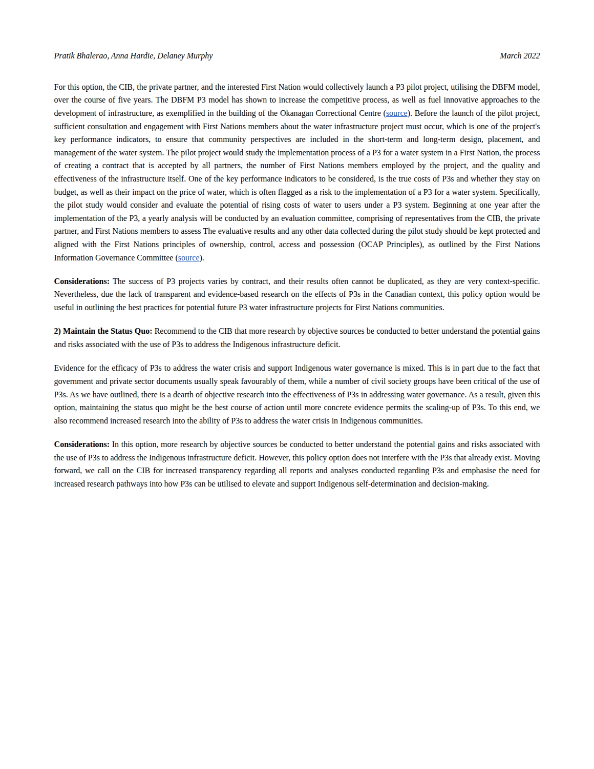Pratik Bhalerao, Anna Hardie, Delaney Murphy March 2022
For this option, the CIB, the private partner, and the interested First Nation would collectively launch a P3 pilot project, utilising the DBFM model, over the course of five years. The DBFM P3 model has shown to increase the competitive process, as well as fuel innovative approaches to the development of infrastructure, as exemplified in the building of the Okanagan Correctional Centre (source). Before the launch of the pilot project, sufficient consultation and engagement with First Nations members about the water infrastructure project must occur, which is one of the project's key performance indicators, to ensure that community perspectives are included in the short-term and long-term design, placement, and management of the water system. The pilot project would study the implementation process of a P3 for a water system in a First Nation, the process of creating a contract that is accepted by all partners, the number of First Nations members employed by the project, and the quality and effectiveness of the infrastructure itself. One of the key performance indicators to be considered, is the true costs of P3s and whether they stay on budget, as well as their impact on the price of water, which is often flagged as a risk to the implementation of a P3 for a water system. Specifically, the pilot study would consider and evaluate the potential of rising costs of water to users under a P3 system. Beginning at one year after the implementation of the P3, a yearly analysis will be conducted by an evaluation committee, comprising of representatives from the CIB, the private partner, and First Nations members to assess The evaluative results and any other data collected during the pilot study should be kept protected and aligned with the First Nations principles of ownership, control, access and possession (OCAP Principles), as outlined by the First Nations Information Governance Committee (source).
Considerations: The success of P3 projects varies by contract, and their results often cannot be duplicated, as they are very context-specific. Nevertheless, due the lack of transparent and evidence-based research on the effects of P3s in the Canadian context, this policy option would be useful in outlining the best practices for potential future P3 water infrastructure projects for First Nations communities.
2) Maintain the Status Quo: Recommend to the CIB that more research by objective sources be conducted to better understand the potential gains and risks associated with the use of P3s to address the Indigenous infrastructure deficit.
Evidence for the efficacy of P3s to address the water crisis and support Indigenous water governance is mixed. This is in part due to the fact that government and private sector documents usually speak favourably of them, while a number of civil society groups have been critical of the use of P3s. As we have outlined, there is a dearth of objective research into the effectiveness of P3s in addressing water governance. As a result, given this option, maintaining the status quo might be the best course of action until more concrete evidence permits the scaling-up of P3s. To this end, we also recommend increased research into the ability of P3s to address the water crisis in Indigenous communities.
Considerations: In this option, more research by objective sources be conducted to better understand the potential gains and risks associated with the use of P3s to address the Indigenous infrastructure deficit. However, this policy option does not interfere with the P3s that already exist. Moving forward, we call on the CIB for increased transparency regarding all reports and analyses conducted regarding P3s and emphasise the need for increased research pathways into how P3s can be utilised to elevate and support Indigenous self-determination and decision-making.